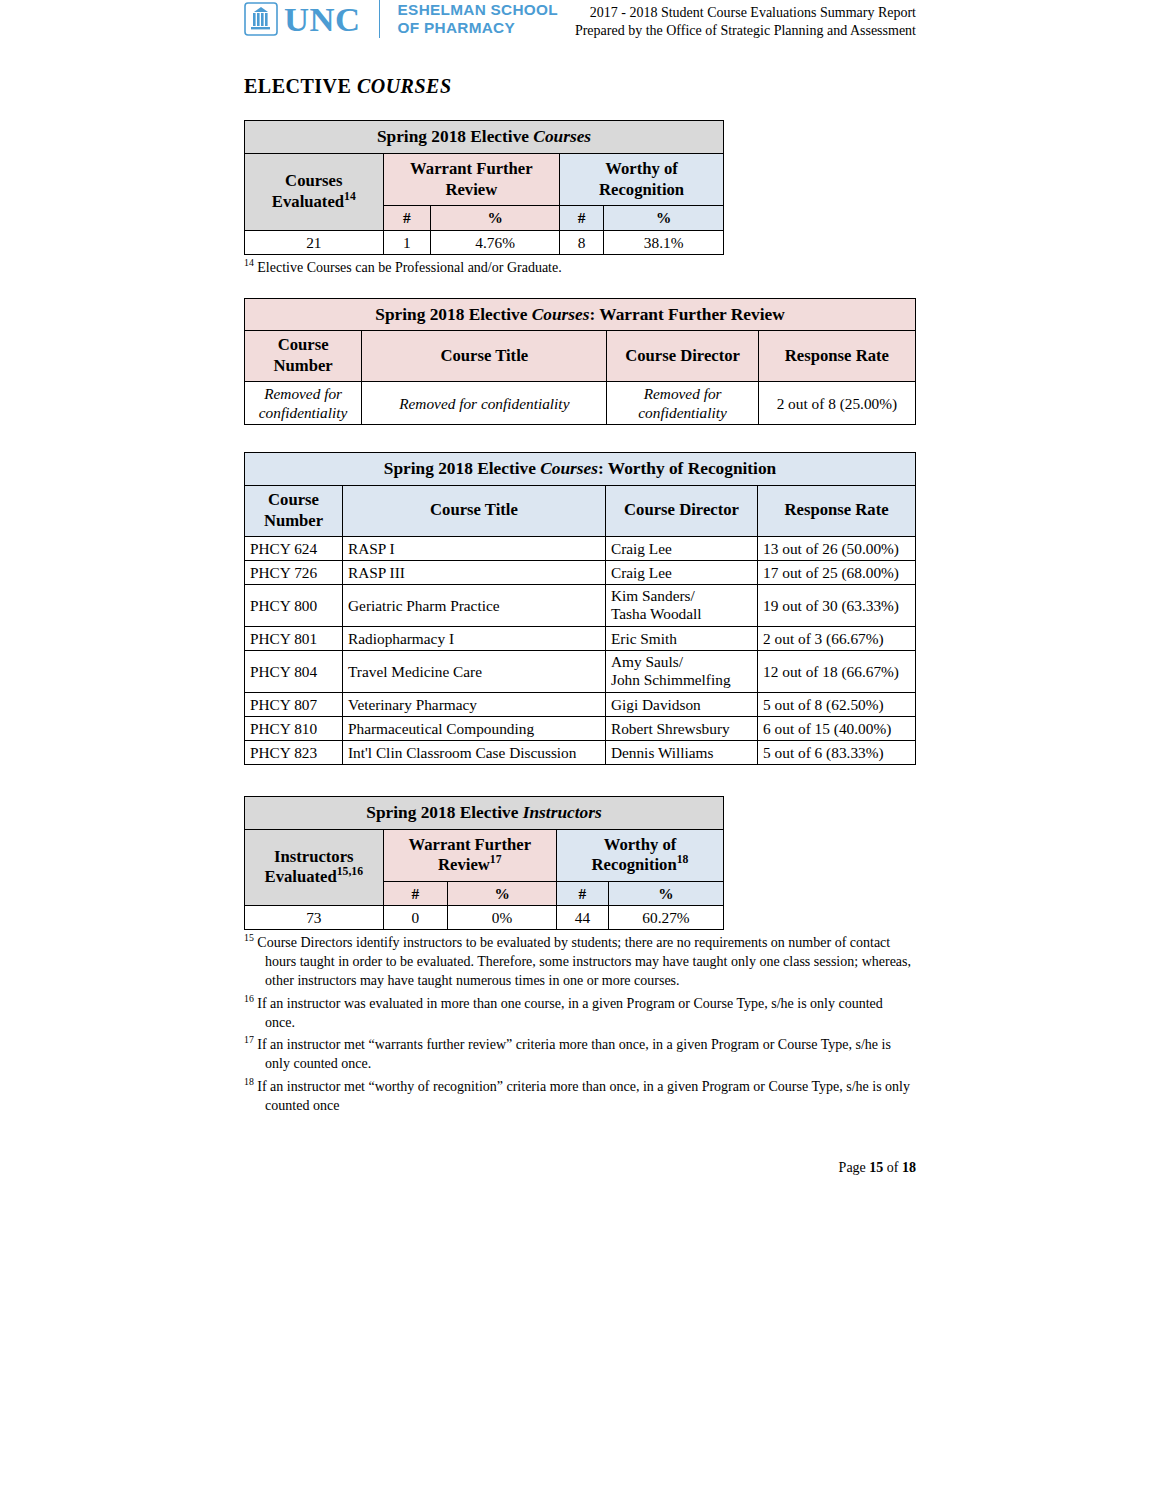UNC
ESHELMAN SCHOOL
OF PHARMACY
2017 - 2018 Student Course Evaluations Summary Report
Prepared by the Office of Strategic Planning and Assessment
ELECTIVE COURSES
| Spring 2018 Elective Courses |
| --- |
| Courses Evaluated 14 | Warrant Further Review | Worthy of Recognition |
| # | % | # | % |
| 21 | 1 | 4.76% | 8 | 38.1% |
14 Elective Courses can be Professional and/or Graduate.
| Spring 2018 Elective Courses : Warrant Further Review |
| --- |
| Course Number | Course Title | Course Director | Response Rate |
| Removed for confidentiality | Removed for confidentiality | Removed for confidentiality | 2 out of 8 (25.00%) |
| Spring 2018 Elective Courses : Worthy of Recognition |
| --- |
| Course Number | Course Title | Course Director | Response Rate |
| PHCY 624 | RASP I | Craig Lee | 13 out of 26 (50.00%) |
| PHCY 726 | RASP III | Craig Lee | 17 out of 25 (68.00%) |
| PHCY 800 | Geriatric Pharm Practice | Kim Sanders/ Tasha Woodall | 19 out of 30 (63.33%) |
| PHCY 801 | Radiopharmacy I | Eric Smith | 2 out of 3 (66.67%) |
| PHCY 804 | Travel Medicine Care | Amy Sauls/ John Schimmelfing | 12 out of 18 (66.67%) |
| PHCY 807 | Veterinary Pharmacy | Gigi Davidson | 5 out of 8 (62.50%) |
| PHCY 810 | Pharmaceutical Compounding | Robert Shrewsbury | 6 out of 15 (40.00%) |
| PHCY 823 | Int'l Clin Classroom Case Discussion | Dennis Williams | 5 out of 6 (83.33%) |
| Spring 2018 Elective Instructors |
| --- |
| Instructors Evaluated 15,16 | Warrant Further Review 17 | Worthy of Recognition 18 |
| # | % | # | % |
| 73 | 0 | 0% | 44 | 60.27% |
15 Course Directors identify instructors to be evaluated by students; there are no requirements on number of contact hours taught in order to be evaluated. Therefore, some instructors may have taught only one class session; whereas, other instructors may have taught numerous times in one or more courses.
16 If an instructor was evaluated in more than one course, in a given Program or Course Type, s/he is only counted once.
17 If an instructor met “warrants further review” criteria more than once, in a given Program or Course Type, s/he is only counted once.
18 If an instructor met “worthy of recognition” criteria more than once, in a given Program or Course Type, s/he is only counted once
Page 15 of 18